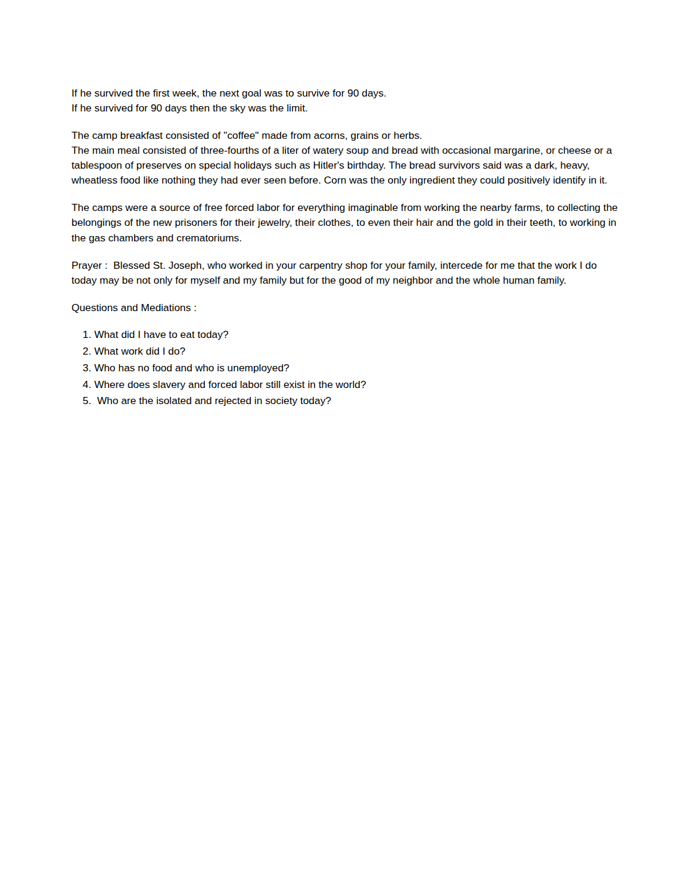If he survived the first week, the next goal was to survive for 90 days.
If he survived for 90 days then the sky was the limit.
The camp breakfast consisted of "coffee" made from acorns, grains or herbs.
The main meal consisted of three-fourths of a liter of watery soup and bread with occasional margarine, or cheese or a tablespoon of preserves on special holidays such as Hitler's birthday. The bread survivors said was a dark, heavy, wheatless food like nothing they had ever seen before. Corn was the only ingredient they could positively identify in it.
The camps were a source of free forced labor for everything imaginable from working the nearby farms, to collecting the belongings of the new prisoners for their jewelry, their clothes, to even their hair and the gold in their teeth, to working in the gas chambers and crematoriums.
Prayer : Blessed St. Joseph, who worked in your carpentry shop for your family, intercede for me that the work I do today may be not only for myself and my family but for the good of my neighbor and the whole human family.
Questions and Mediations :
What did I have to eat today?
What work did I do?
Who has no food and who is unemployed?
Where does slavery and forced labor still exist in the world?
Who are the isolated and rejected in society today?